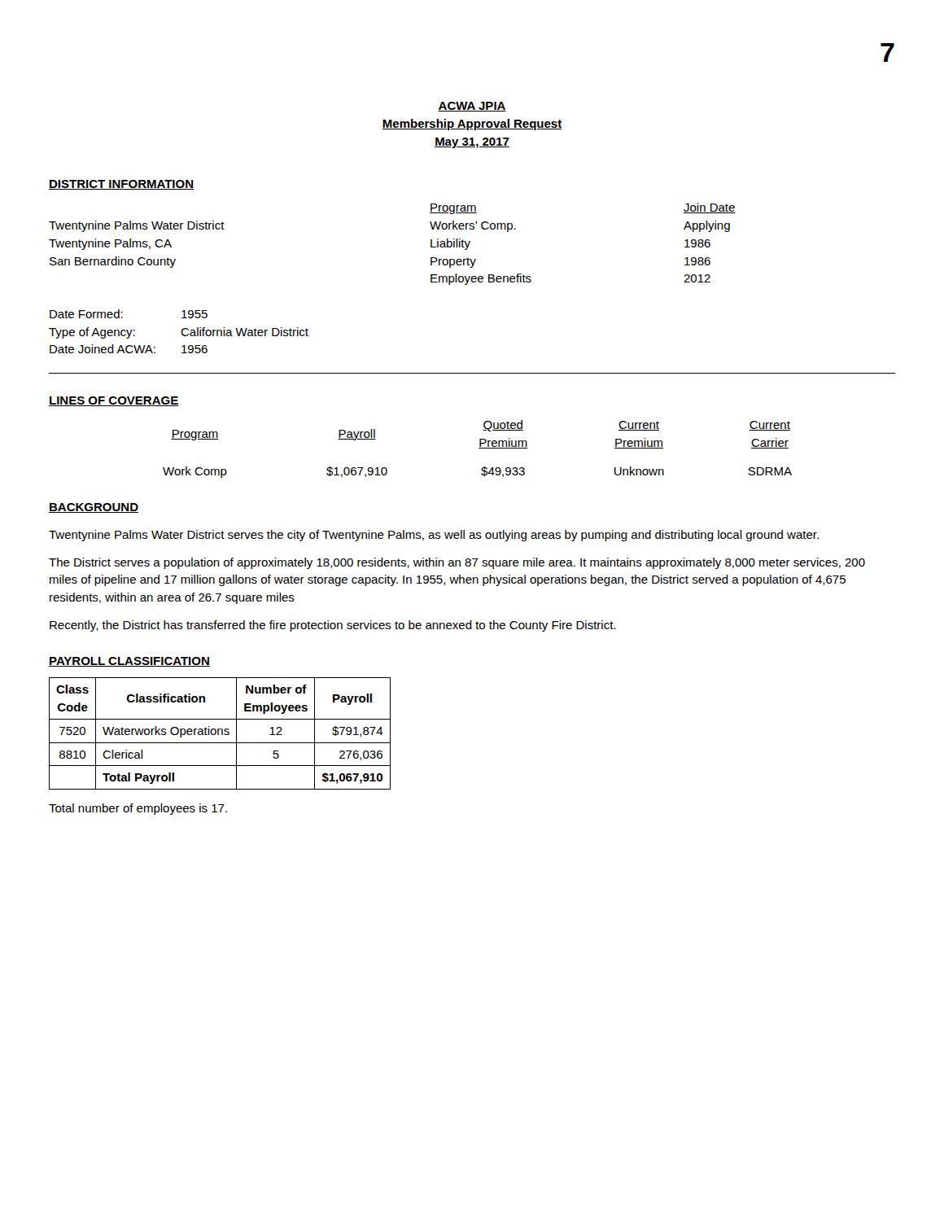7
ACWA JPIA
Membership Approval Request
May 31, 2017
DISTRICT INFORMATION
| | Program | Join Date |
| Twentynine Palms Water District | Workers’ Comp. | Applying |
| Twentynine Palms, CA | Liability | 1986 |
| San Bernardino County | Property | 1986 |
| | Employee Benefits | 2012 |
| Date Formed: | 1955 |
| Type of Agency: | California Water District |
| Date Joined ACWA: | 1956 |
LINES OF COVERAGE
| Program | Payroll | Quoted Premium | Current Premium | Current Carrier |
| --- | --- | --- | --- | --- |
| Work Comp | $1,067,910 | $49,933 | Unknown | SDRMA |
BACKGROUND
Twentynine Palms Water District serves the city of Twentynine Palms, as well as outlying areas by pumping and distributing local ground water.
The District serves a population of approximately 18,000 residents, within an 87 square mile area. It maintains approximately 8,000 meter services, 200 miles of pipeline and 17 million gallons of water storage capacity. In 1955, when physical operations began, the District served a population of 4,675 residents, within an area of 26.7 square miles
Recently, the District has transferred the fire protection services to be annexed to the County Fire District.
PAYROLL CLASSIFICATION
| Class Code | Classification | Number of Employees | Payroll |
| --- | --- | --- | --- |
| 7520 | Waterworks Operations | 12 | $791,874 |
| 8810 | Clerical | 5 | 276,036 |
| | Total Payroll | | $1,067,910 |
Total number of employees is 17.